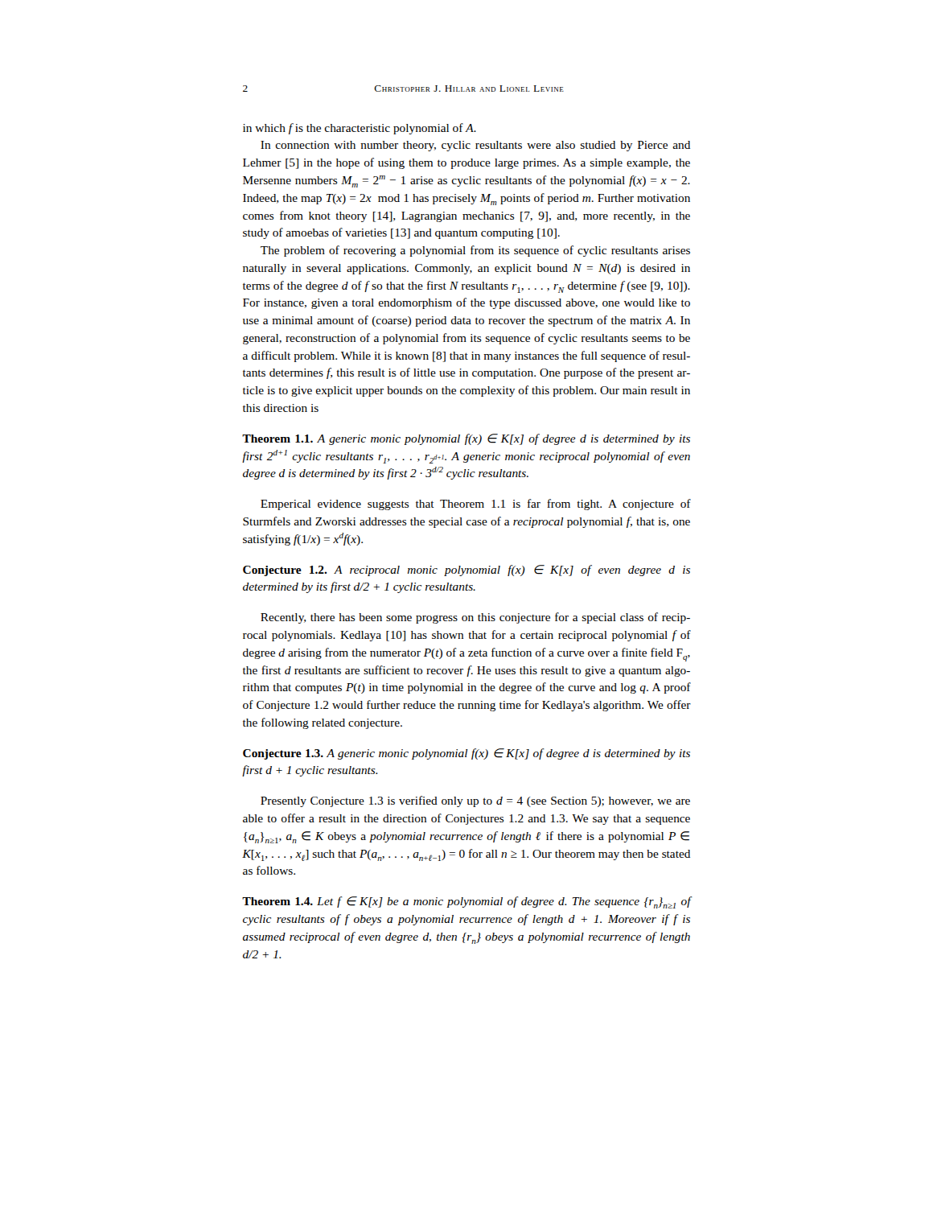2 Christopher J. Hillar and Lionel Levine
in which f is the characteristic polynomial of A.
In connection with number theory, cyclic resultants were also studied by Pierce and Lehmer [5] in the hope of using them to produce large primes. As a simple example, the Mersenne numbers Mm = 2m − 1 arise as cyclic resultants of the polynomial f(x) = x − 2. Indeed, the map T(x) = 2x mod 1 has precisely Mm points of period m. Further motivation comes from knot theory [14], Lagrangian mechanics [7, 9], and, more recently, in the study of amoebas of varieties [13] and quantum computing [10].
The problem of recovering a polynomial from its sequence of cyclic resultants arises naturally in several applications. Commonly, an explicit bound N = N(d) is desired in terms of the degree d of f so that the first N resultants r1, . . . , rN determine f (see [9, 10]). For instance, given a toral endomorphism of the type discussed above, one would like to use a minimal amount of (coarse) period data to recover the spectrum of the matrix A. In general, reconstruction of a polynomial from its sequence of cyclic resultants seems to be a difficult problem. While it is known [8] that in many instances the full sequence of resultants determines f, this result is of little use in computation. One purpose of the present article is to give explicit upper bounds on the complexity of this problem. Our main result in this direction is
Theorem 1.1. A generic monic polynomial f(x) ∈ K[x] of degree d is determined by its first 2d+1 cyclic resultants r1, . . . , r2d+1. A generic monic reciprocal polynomial of even degree d is determined by its first 2 · 3d/2 cyclic resultants.
Emperical evidence suggests that Theorem 1.1 is far from tight. A conjecture of Sturmfels and Zworski addresses the special case of a reciprocal polynomial f, that is, one satisfying f(1/x) = xdf(x).
Conjecture 1.2. A reciprocal monic polynomial f(x) ∈ K[x] of even degree d is determined by its first d/2 + 1 cyclic resultants.
Recently, there has been some progress on this conjecture for a special class of reciprocal polynomials. Kedlaya [10] has shown that for a certain reciprocal polynomial f of degree d arising from the numerator P(t) of a zeta function of a curve over a finite field Fq, the first d resultants are sufficient to recover f. He uses this result to give a quantum algorithm that computes P(t) in time polynomial in the degree of the curve and log q. A proof of Conjecture 1.2 would further reduce the running time for Kedlaya's algorithm. We offer the following related conjecture.
Conjecture 1.3. A generic monic polynomial f(x) ∈ K[x] of degree d is determined by its first d + 1 cyclic resultants.
Presently Conjecture 1.3 is verified only up to d = 4 (see Section 5); however, we are able to offer a result in the direction of Conjectures 1.2 and 1.3. We say that a sequence {an}n≥1, an ∈ K obeys a polynomial recurrence of length ℓ if there is a polynomial P ∈ K[x1, . . . , xℓ] such that P(an, . . . , an+ℓ−1) = 0 for all n ≥ 1. Our theorem may then be stated as follows.
Theorem 1.4. Let f ∈ K[x] be a monic polynomial of degree d. The sequence {rn}n≥1 of cyclic resultants of f obeys a polynomial recurrence of length d + 1. Moreover if f is assumed reciprocal of even degree d, then {rn} obeys a polynomial recurrence of length d/2 + 1.